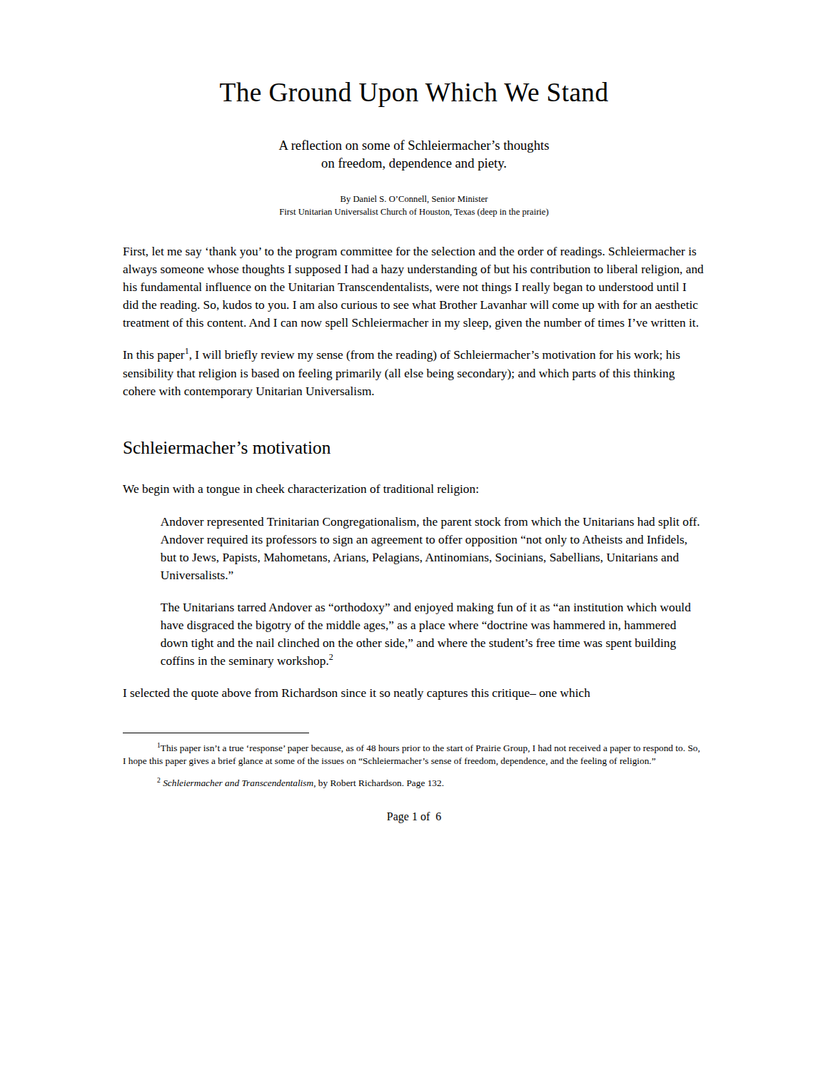The Ground Upon Which We Stand
A reflection on some of Schleiermacher’s thoughts
on freedom, dependence and piety.
By Daniel S. O’Connell, Senior Minister
First Unitarian Universalist Church of Houston, Texas (deep in the prairie)
First, let me say ‘thank you’ to the program committee for the selection and the order of readings. Schleiermacher is always someone whose thoughts I supposed I had a hazy understanding of but his contribution to liberal religion, and his fundamental influence on the Unitarian Transcendentalists, were not things I really began to understood until I did the reading. So, kudos to you. I am also curious to see what Brother Lavanhar will come up with for an aesthetic treatment of this content. And I can now spell Schleiermacher in my sleep, given the number of times I’ve written it.
In this paper1, I will briefly review my sense (from the reading) of Schleiermacher’s motivation for his work; his sensibility that religion is based on feeling primarily (all else being secondary); and which parts of this thinking cohere with contemporary Unitarian Universalism.
Schleiermacher’s motivation
We begin with a tongue in cheek characterization of traditional religion:
Andover represented Trinitarian Congregationalism, the parent stock from which the Unitarians had split off. Andover required its professors to sign an agreement to offer opposition “not only to Atheists and Infidels, but to Jews, Papists, Mahometans, Arians, Pelagians, Antinomians, Socinians, Sabellians, Unitarians and Universalists.”
The Unitarians tarred Andover as “orthodoxy” and enjoyed making fun of it as “an institution which would have disgraced the bigotry of the middle ages,” as a place where “doctrine was hammered in, hammered down tight and the nail clinched on the other side,” and where the student’s free time was spent building coffins in the seminary workshop.2
I selected the quote above from Richardson since it so neatly captures this critique– one which
1 This paper isn’t a true ‘response’ paper because, as of 48 hours prior to the start of Prairie Group, I had not received a paper to respond to. So, I hope this paper gives a brief glance at some of the issues on “Schleiermacher’s sense of freedom, dependence, and the feeling of religion.”
2 Schleiermacher and Transcendentalism, by Robert Richardson. Page 132.
Page 1 of 6